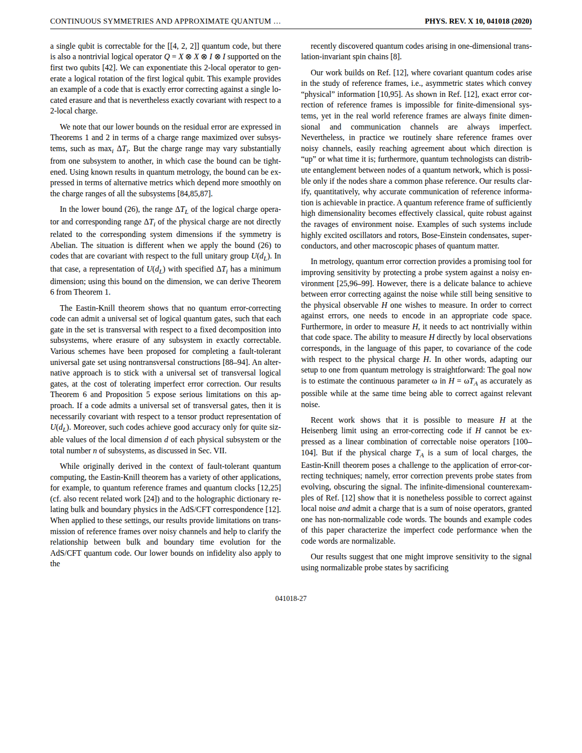CONTINUOUS SYMMETRIES AND APPROXIMATE QUANTUM … PHYS. REV. X 10, 041018 (2020)
a single qubit is correctable for the [[4, 2, 2]] quantum code, but there is also a nontrivial logical operator Q = X ⊗ X ⊗ I ⊗ I supported on the first two qubits [42]. We can exponentiate this 2-local operator to generate a logical rotation of the first logical qubit. This example provides an example of a code that is exactly error correcting against a single located erasure and that is nevertheless exactly covariant with respect to a 2-local charge.
We note that our lower bounds on the residual error are expressed in Theorems 1 and 2 in terms of a charge range maximized over subsystems, such as maxi ΔTi. But the charge range may vary substantially from one subsystem to another, in which case the bound can be tightened. Using known results in quantum metrology, the bound can be expressed in terms of alternative metrics which depend more smoothly on the charge ranges of all the subsystems [84,85,87].
In the lower bound (26), the range ΔTL of the logical charge operator and corresponding range ΔTi of the physical charge are not directly related to the corresponding system dimensions if the symmetry is Abelian. The situation is different when we apply the bound (26) to codes that are covariant with respect to the full unitary group U(dL). In that case, a representation of U(dL) with specified ΔTi has a minimum dimension; using this bound on the dimension, we can derive Theorem 6 from Theorem 1.
The Eastin-Knill theorem shows that no quantum error-correcting code can admit a universal set of logical quantum gates, such that each gate in the set is transversal with respect to a fixed decomposition into subsystems, where erasure of any subsystem in exactly correctable. Various schemes have been proposed for completing a fault-tolerant universal gate set using nontransversal constructions [88–94]. An alternative approach is to stick with a universal set of transversal logical gates, at the cost of tolerating imperfect error correction. Our results Theorem 6 and Proposition 5 expose serious limitations on this approach. If a code admits a universal set of transversal gates, then it is necessarily covariant with respect to a tensor product representation of U(dL). Moreover, such codes achieve good accuracy only for quite sizable values of the local dimension d of each physical subsystem or the total number n of subsystems, as discussed in Sec. VII.
While originally derived in the context of fault-tolerant quantum computing, the Eastin-Knill theorem has a variety of other applications, for example, to quantum reference frames and quantum clocks [12,25] (cf. also recent related work [24]) and to the holographic dictionary relating bulk and boundary physics in the AdS/CFT correspondence [12]. When applied to these settings, our results provide limitations on transmission of reference frames over noisy channels and help to clarify the relationship between bulk and boundary time evolution for the AdS/CFT quantum code. Our lower bounds on infidelity also apply to the
recently discovered quantum codes arising in one-dimensional translation-invariant spin chains [8].
Our work builds on Ref. [12], where covariant quantum codes arise in the study of reference frames, i.e., asymmetric states which convey “physical” information [10,95]. As shown in Ref. [12], exact error correction of reference frames is impossible for finite-dimensional systems, yet in the real world reference frames are always finite dimensional and communication channels are always imperfect. Nevertheless, in practice we routinely share reference frames over noisy channels, easily reaching agreement about which direction is “up” or what time it is; furthermore, quantum technologists can distribute entanglement between nodes of a quantum network, which is possible only if the nodes share a common phase reference. Our results clarify, quantitatively, why accurate communication of reference information is achievable in practice. A quantum reference frame of sufficiently high dimensionality becomes effectively classical, quite robust against the ravages of environment noise. Examples of such systems include highly excited oscillators and rotors, Bose-Einstein condensates, superconductors, and other macroscopic phases of quantum matter.
In metrology, quantum error correction provides a promising tool for improving sensitivity by protecting a probe system against a noisy environment [25,96–99]. However, there is a delicate balance to achieve between error correcting against the noise while still being sensitive to the physical observable H one wishes to measure. In order to correct against errors, one needs to encode in an appropriate code space. Furthermore, in order to measure H, it needs to act nontrivially within that code space. The ability to measure H directly by local observations corresponds, in the language of this paper, to covariance of the code with respect to the physical charge H. In other words, adapting our setup to one from quantum metrology is straightforward: The goal now is to estimate the continuous parameter ω in H = ωTA as accurately as possible while at the same time being able to correct against relevant noise.
Recent work shows that it is possible to measure H at the Heisenberg limit using an error-correcting code if H cannot be expressed as a linear combination of correctable noise operators [100–104]. But if the physical charge TA is a sum of local charges, the Eastin-Knill theorem poses a challenge to the application of error-correcting techniques; namely, error correction prevents probe states from evolving, obscuring the signal. The infinite-dimensional counterexamples of Ref. [12] show that it is nonetheless possible to correct against local noise and admit a charge that is a sum of noise operators, granted one has non-normalizable code words. The bounds and example codes of this paper characterize the imperfect code performance when the code words are normalizable.
Our results suggest that one might improve sensitivity to the signal using normalizable probe states by sacrificing
041018-27